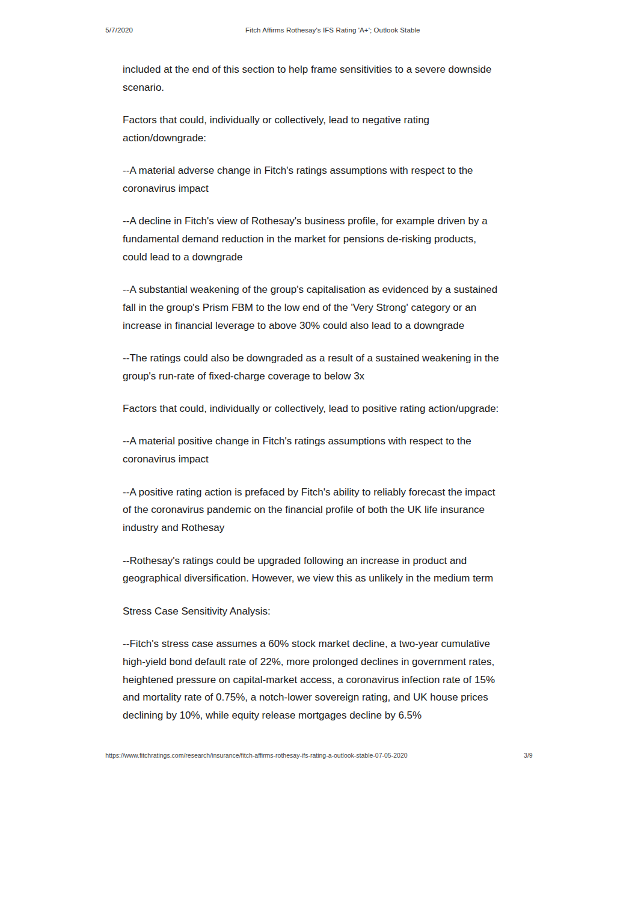5/7/2020
Fitch Affirms Rothesay's IFS Rating 'A+'; Outlook Stable
included at the end of this section to help frame sensitivities to a severe downside scenario.
Factors that could, individually or collectively, lead to negative rating action/downgrade:
--A material adverse change in Fitch's ratings assumptions with respect to the coronavirus impact
--A decline in Fitch's view of Rothesay's business profile, for example driven by a fundamental demand reduction in the market for pensions de-risking products, could lead to a downgrade
--A substantial weakening of the group's capitalisation as evidenced by a sustained fall in the group's Prism FBM to the low end of the 'Very Strong' category or an increase in financial leverage to above 30% could also lead to a downgrade
--The ratings could also be downgraded as a result of a sustained weakening in the group's run-rate of fixed-charge coverage to below 3x
Factors that could, individually or collectively, lead to positive rating action/upgrade:
--A material positive change in Fitch's ratings assumptions with respect to the coronavirus impact
--A positive rating action is prefaced by Fitch's ability to reliably forecast the impact of the coronavirus pandemic on the financial profile of both the UK life insurance industry and Rothesay
--Rothesay's ratings could be upgraded following an increase in product and geographical diversification. However, we view this as unlikely in the medium term
Stress Case Sensitivity Analysis:
--Fitch's stress case assumes a 60% stock market decline, a two-year cumulative high-yield bond default rate of 22%, more prolonged declines in government rates, heightened pressure on capital-market access, a coronavirus infection rate of 15% and mortality rate of 0.75%, a notch-lower sovereign rating, and UK house prices declining by 10%, while equity release mortgages decline by 6.5%
https://www.fitchratings.com/research/insurance/fitch-affirms-rothesay-ifs-rating-a-outlook-stable-07-05-2020
3/9